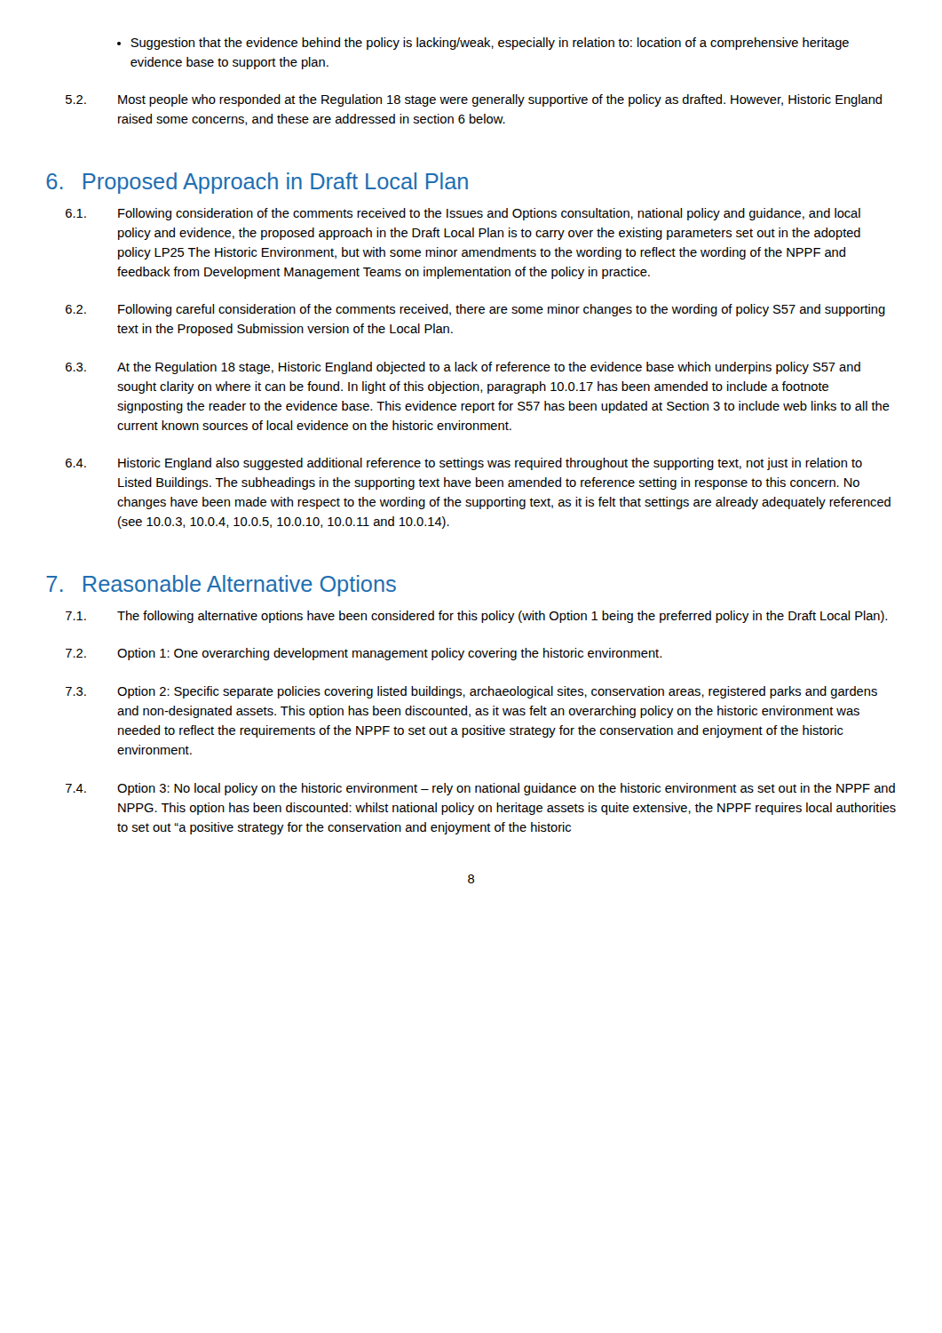Suggestion that the evidence behind the policy is lacking/weak, especially in relation to: location of a comprehensive heritage evidence base to support the plan.
5.2.
Most people who responded at the Regulation 18 stage were generally supportive of the policy as drafted. However, Historic England raised some concerns, and these are addressed in section 6 below.
6. Proposed Approach in Draft Local Plan
6.1.
Following consideration of the comments received to the Issues and Options consultation, national policy and guidance, and local policy and evidence, the proposed approach in the Draft Local Plan is to carry over the existing parameters set out in the adopted policy LP25 The Historic Environment, but with some minor amendments to the wording to reflect the wording of the NPPF and feedback from Development Management Teams on implementation of the policy in practice.
6.2.
Following careful consideration of the comments received, there are some minor changes to the wording of policy S57 and supporting text in the Proposed Submission version of the Local Plan.
6.3.
At the Regulation 18 stage, Historic England objected to a lack of reference to the evidence base which underpins policy S57 and sought clarity on where it can be found. In light of this objection, paragraph 10.0.17 has been amended to include a footnote signposting the reader to the evidence base. This evidence report for S57 has been updated at Section 3 to include web links to all the current known sources of local evidence on the historic environment.
6.4.
Historic England also suggested additional reference to settings was required throughout the supporting text, not just in relation to Listed Buildings. The subheadings in the supporting text have been amended to reference setting in response to this concern. No changes have been made with respect to the wording of the supporting text, as it is felt that settings are already adequately referenced (see 10.0.3, 10.0.4, 10.0.5, 10.0.10, 10.0.11 and 10.0.14).
7. Reasonable Alternative Options
7.1.
The following alternative options have been considered for this policy (with Option 1 being the preferred policy in the Draft Local Plan).
7.2.
Option 1: One overarching development management policy covering the historic environment.
7.3.
Option 2: Specific separate policies covering listed buildings, archaeological sites, conservation areas, registered parks and gardens and non-designated assets. This option has been discounted, as it was felt an overarching policy on the historic environment was needed to reflect the requirements of the NPPF to set out a positive strategy for the conservation and enjoyment of the historic environment.
7.4.
Option 3: No local policy on the historic environment – rely on national guidance on the historic environment as set out in the NPPF and NPPG. This option has been discounted: whilst national policy on heritage assets is quite extensive, the NPPF requires local authorities to set out “a positive strategy for the conservation and enjoyment of the historic
8